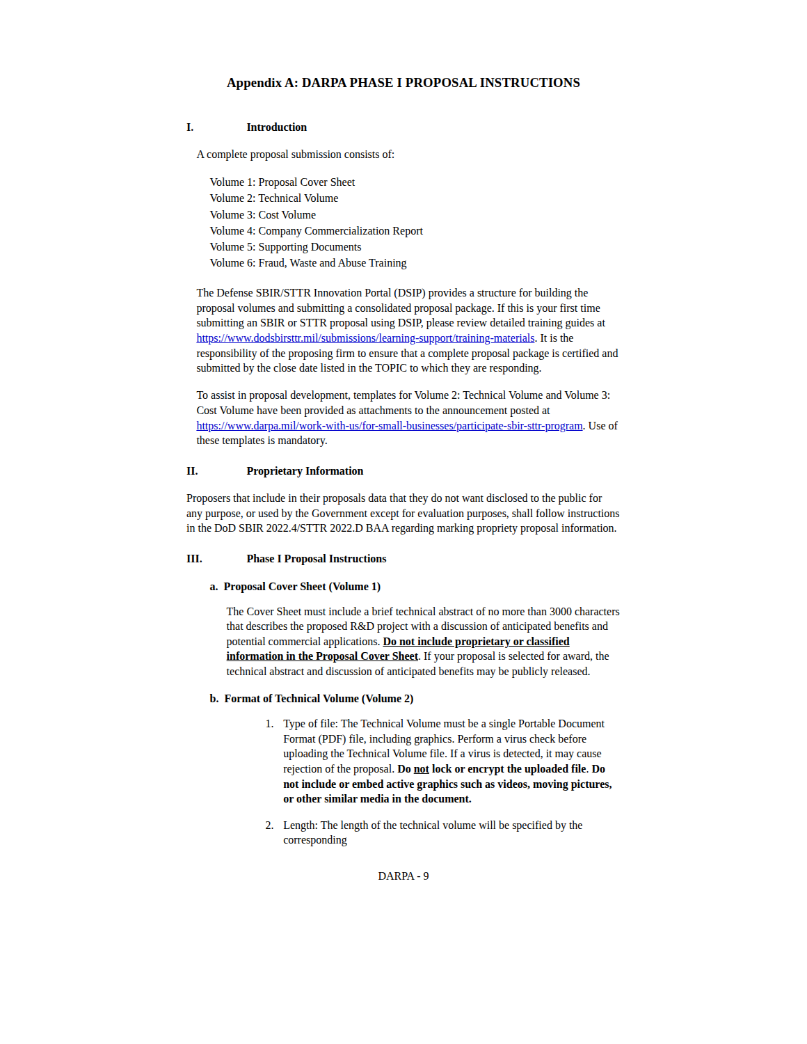Appendix A: DARPA PHASE I PROPOSAL INSTRUCTIONS
I. Introduction
A complete proposal submission consists of:
Volume 1: Proposal Cover Sheet
Volume 2: Technical Volume
Volume 3: Cost Volume
Volume 4: Company Commercialization Report
Volume 5: Supporting Documents
Volume 6: Fraud, Waste and Abuse Training
The Defense SBIR/STTR Innovation Portal (DSIP) provides a structure for building the proposal volumes and submitting a consolidated proposal package. If this is your first time submitting an SBIR or STTR proposal using DSIP, please review detailed training guides at https://www.dodsbirsttr.mil/submissions/learning-support/training-materials. It is the responsibility of the proposing firm to ensure that a complete proposal package is certified and submitted by the close date listed in the TOPIC to which they are responding.
To assist in proposal development, templates for Volume 2: Technical Volume and Volume 3: Cost Volume have been provided as attachments to the announcement posted at https://www.darpa.mil/work-with-us/for-small-businesses/participate-sbir-sttr-program. Use of these templates is mandatory.
II. Proprietary Information
Proposers that include in their proposals data that they do not want disclosed to the public for any purpose, or used by the Government except for evaluation purposes, shall follow instructions in the DoD SBIR 2022.4/STTR 2022.D BAA regarding marking propriety proposal information.
III. Phase I Proposal Instructions
a. Proposal Cover Sheet (Volume 1)
The Cover Sheet must include a brief technical abstract of no more than 3000 characters that describes the proposed R&D project with a discussion of anticipated benefits and potential commercial applications. Do not include proprietary or classified information in the Proposal Cover Sheet. If your proposal is selected for award, the technical abstract and discussion of anticipated benefits may be publicly released.
b. Format of Technical Volume (Volume 2)
Type of file: The Technical Volume must be a single Portable Document Format (PDF) file, including graphics. Perform a virus check before uploading the Technical Volume file. If a virus is detected, it may cause rejection of the proposal. Do not lock or encrypt the uploaded file. Do not include or embed active graphics such as videos, moving pictures, or other similar media in the document.
Length: The length of the technical volume will be specified by the corresponding
DARPA - 9